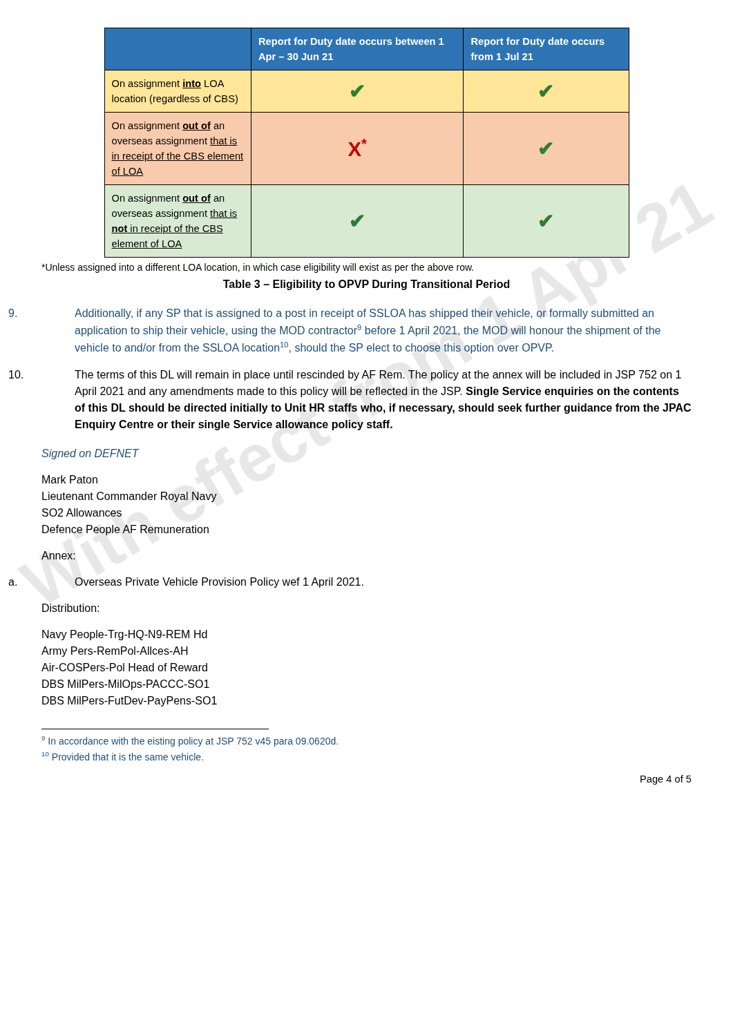With effect from 1 Apr 21
| | Report for Duty date occurs between 1 Apr – 30 Jun 21 | Report for Duty date occurs from 1 Jul 21 |
| --- | --- | --- |
| On assignment into LOA location (regardless of CBS) | ✔ | ✔ |
| On assignment out of an overseas assignment that is in receipt of the CBS element of LOA | X * | ✔ |
| On assignment out of an overseas assignment that is not in receipt of the CBS element of LOA | ✔ | ✔ |
*Unless assigned into a different LOA location, in which case eligibility will exist as per the above row.
Table 3 – Eligibility to OPVP During Transitional Period
9. Additionally, if any SP that is assigned to a post in receipt of SSLOA has shipped their vehicle, or formally submitted an application to ship their vehicle, using the MOD contractor9 before 1 April 2021, the MOD will honour the shipment of the vehicle to and/or from the SSLOA location10, should the SP elect to choose this option over OPVP.
10. The terms of this DL will remain in place until rescinded by AF Rem. The policy at the annex will be included in JSP 752 on 1 April 2021 and any amendments made to this policy will be reflected in the JSP. Single Service enquiries on the contents of this DL should be directed initially to Unit HR staffs who, if necessary, should seek further guidance from the JPAC Enquiry Centre or their single Service allowance policy staff.
Signed on DEFNET
Mark Paton
Lieutenant Commander Royal Navy
SO2 Allowances
Defence People AF Remuneration
Annex:
a. Overseas Private Vehicle Provision Policy wef 1 April 2021.
Distribution:
Navy People-Trg-HQ-N9-REM Hd
Army Pers-RemPol-Allces-AH
Air-COSPers-Pol Head of Reward
DBS MilPers-MilOps-PACCC-SO1
DBS MilPers-FutDev-PayPens-SO1
9 In accordance with the eisting policy at JSP 752 v45 para 09.0620d.
10 Provided that it is the same vehicle.
Page 4 of 5